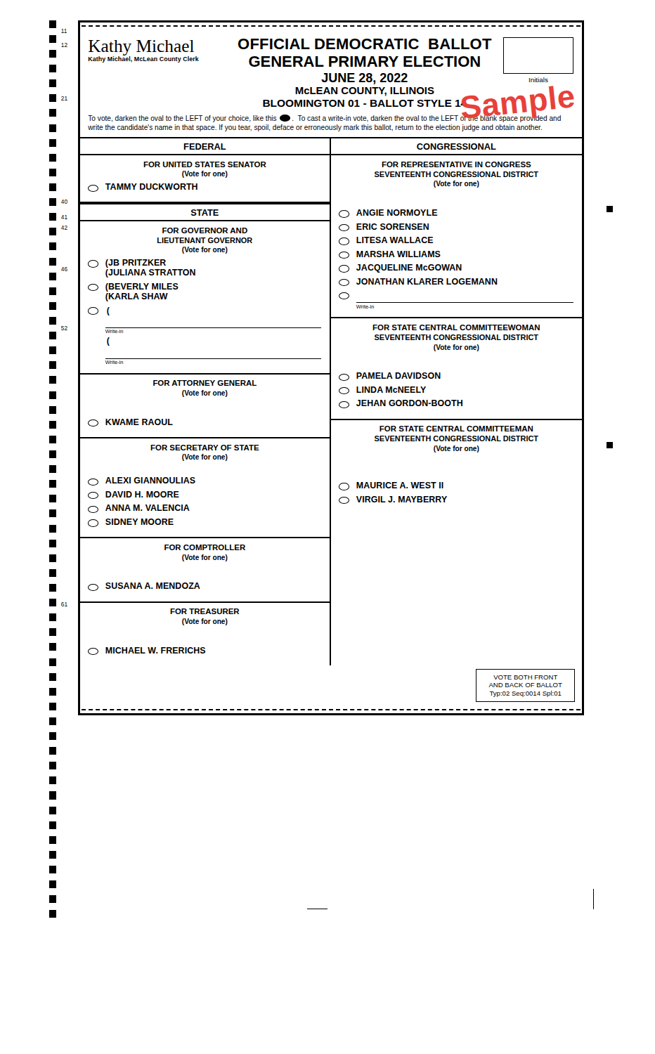11
12
21
40
41
42
46
52
61
Kathy Michael
Kathy Michael, McLean County Clerk
OFFICIAL DEMOCRATIC BALLOT
GENERAL PRIMARY ELECTION
JUNE 28, 2022
McLEAN COUNTY, ILLINOIS
BLOOMINGTON 01 - BALLOT STYLE 14
Initials
Sample
To vote, darken the oval to the LEFT of your choice, like this . To cast a write-in vote, darken the oval to the LEFT of the blank space provided and write the candidate's name in that space. If you tear, spoil, deface or erroneously mark this ballot, return to the election judge and obtain another.
FEDERAL
FOR UNITED STATES SENATOR
(Vote for one)
TAMMY DUCKWORTH
STATE
FOR GOVERNOR AND
LIEUTENANT GOVERNOR
(Vote for one)
(JB PRITZKER(JULIANA STRATTON
(BEVERLY MILES(KARLA SHAW
(
Write-in
(
Write-in
FOR ATTORNEY GENERAL
(Vote for one)
KWAME RAOUL
FOR SECRETARY OF STATE
(Vote for one)
ALEXI GIANNOULIAS
DAVID H. MOORE
ANNA M. VALENCIA
SIDNEY MOORE
FOR COMPTROLLER
(Vote for one)
SUSANA A. MENDOZA
FOR TREASURER
(Vote for one)
MICHAEL W. FRERICHS
CONGRESSIONAL
FOR REPRESENTATIVE IN CONGRESS
SEVENTEENTH CONGRESSIONAL DISTRICT
(Vote for one)
ANGIE NORMOYLE
ERIC SORENSEN
LITESA WALLACE
MARSHA WILLIAMS
JACQUELINE McGOWAN
JONATHAN KLARER LOGEMANN
Write-in
FOR STATE CENTRAL COMMITTEEWOMAN
SEVENTEENTH CONGRESSIONAL DISTRICT
(Vote for one)
PAMELA DAVIDSON
LINDA McNEELY
JEHAN GORDON-BOOTH
FOR STATE CENTRAL COMMITTEEMAN
SEVENTEENTH CONGRESSIONAL DISTRICT
(Vote for one)
MAURICE A. WEST II
VIRGIL J. MAYBERRY
VOTE BOTH FRONT
AND BACK OF BALLOT
Typ:02 Seq:0014 Spl:01